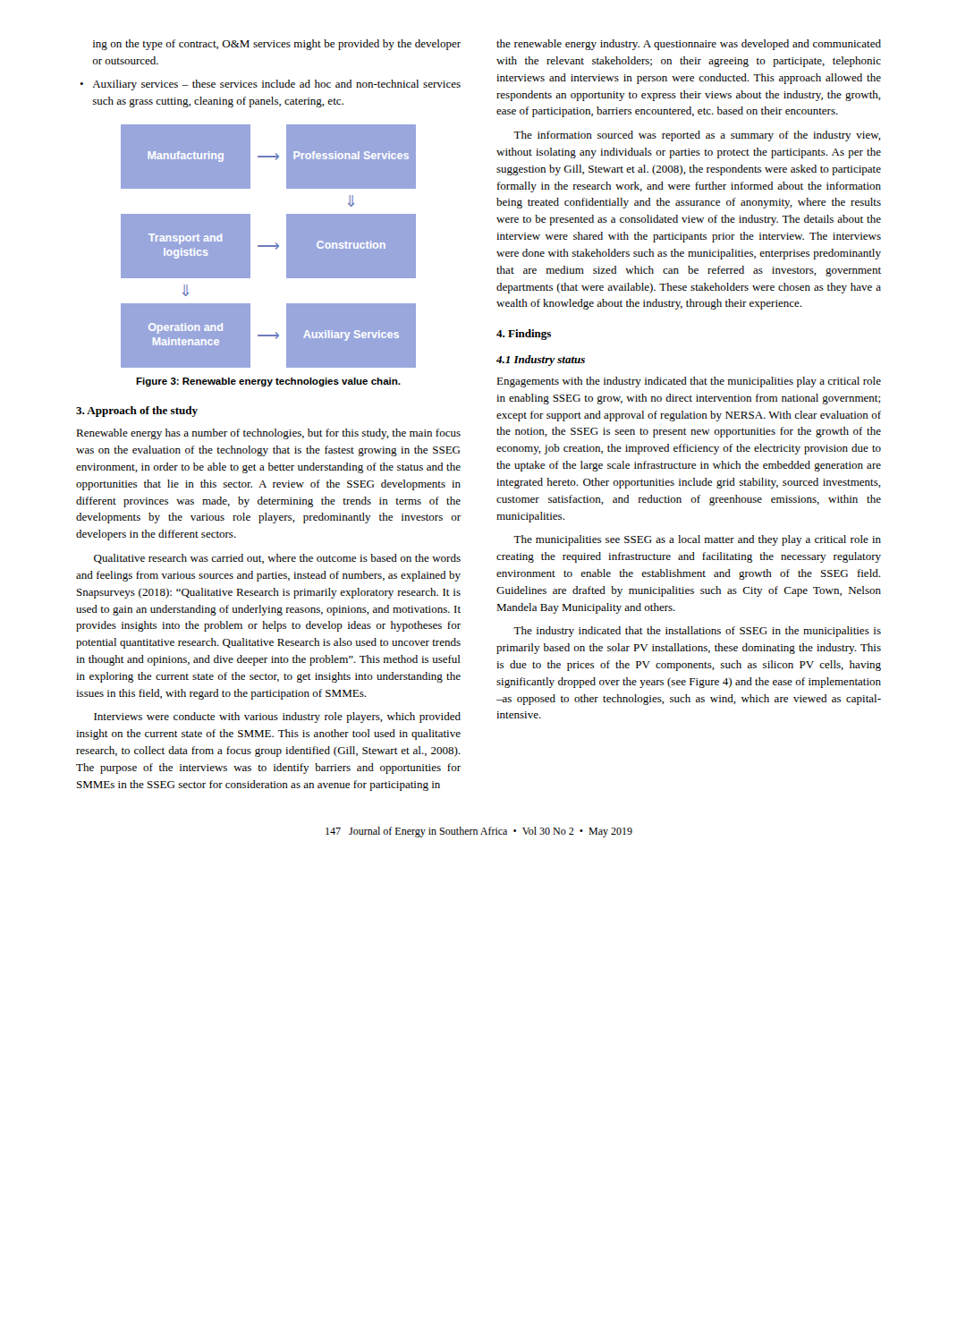ing on the type of contract, O&M services might be provided by the developer or outsourced.
Auxiliary services – these services include ad hoc and non-technical services such as grass cutting, cleaning of panels, catering, etc.
Manufacturing
⟶
Professional Services
⇓
Transport and logistics
⟶
Construction
⇓
Operation and Maintenance
⟶
Auxiliary Services
Figure 3: Renewable energy technologies value chain.
3. Approach of the study
Renewable energy has a number of technologies, but for this study, the main focus was on the evaluation of the technology that is the fastest growing in the SSEG environment, in order to be able to get a better understanding of the status and the opportunities that lie in this sector. A review of the SSEG developments in different provinces was made, by determining the trends in terms of the developments by the various role players, predominantly the investors or developers in the different sectors.
Qualitative research was carried out, where the outcome is based on the words and feelings from various sources and parties, instead of numbers, as explained by Snapsurveys (2018): “Qualitative Research is primarily exploratory research. It is used to gain an understanding of underlying reasons, opinions, and motivations. It provides insights into the problem or helps to develop ideas or hypotheses for potential quantitative research. Qualitative Research is also used to uncover trends in thought and opinions, and dive deeper into the problem”. This method is useful in exploring the current state of the sector, to get insights into understanding the issues in this field, with regard to the participation of SMMEs.
Interviews were conducte with various industry role players, which provided insight on the current state of the SMME. This is another tool used in qualitative research, to collect data from a focus group identified (Gill, Stewart et al., 2008). The purpose of the interviews was to identify barriers and opportunities for SMMEs in the SSEG sector for consideration as an avenue for participating in
the renewable energy industry. A questionnaire was developed and communicated with the relevant stakeholders; on their agreeing to participate, telephonic interviews and interviews in person were conducted. This approach allowed the respondents an opportunity to express their views about the industry, the growth, ease of participation, barriers encountered, etc. based on their encounters.
The information sourced was reported as a summary of the industry view, without isolating any individuals or parties to protect the participants. As per the suggestion by Gill, Stewart et al. (2008), the respondents were asked to participate formally in the research work, and were further informed about the information being treated confidentially and the assurance of anonymity, where the results were to be presented as a consolidated view of the industry. The details about the interview were shared with the participants prior the interview. The interviews were done with stakeholders such as the municipalities, enterprises predominantly that are medium sized which can be referred as investors, government departments (that were available). These stakeholders were chosen as they have a wealth of knowledge about the industry, through their experience.
4. Findings
4.1 Industry status
Engagements with the industry indicated that the municipalities play a critical role in enabling SSEG to grow, with no direct intervention from national government; except for support and approval of regulation by NERSA. With clear evaluation of the notion, the SSEG is seen to present new opportunities for the growth of the economy, job creation, the improved efficiency of the electricity provision due to the uptake of the large scale infrastructure in which the embedded generation are integrated hereto. Other opportunities include grid stability, sourced investments, customer satisfaction, and reduction of greenhouse emissions, within the municipalities.
The municipalities see SSEG as a local matter and they play a critical role in creating the required infrastructure and facilitating the necessary regulatory environment to enable the establishment and growth of the SSEG field. Guidelines are drafted by municipalities such as City of Cape Town, Nelson Mandela Bay Municipality and others.
The industry indicated that the installations of SSEG in the municipalities is primarily based on the solar PV installations, these dominating the industry. This is due to the prices of the PV components, such as silicon PV cells, having significantly dropped over the years (see Figure 4) and the ease of implementation –as opposed to other technologies, such as wind, which are viewed as capital-intensive.
147 Journal of Energy in Southern Africa • Vol 30 No 2 • May 2019